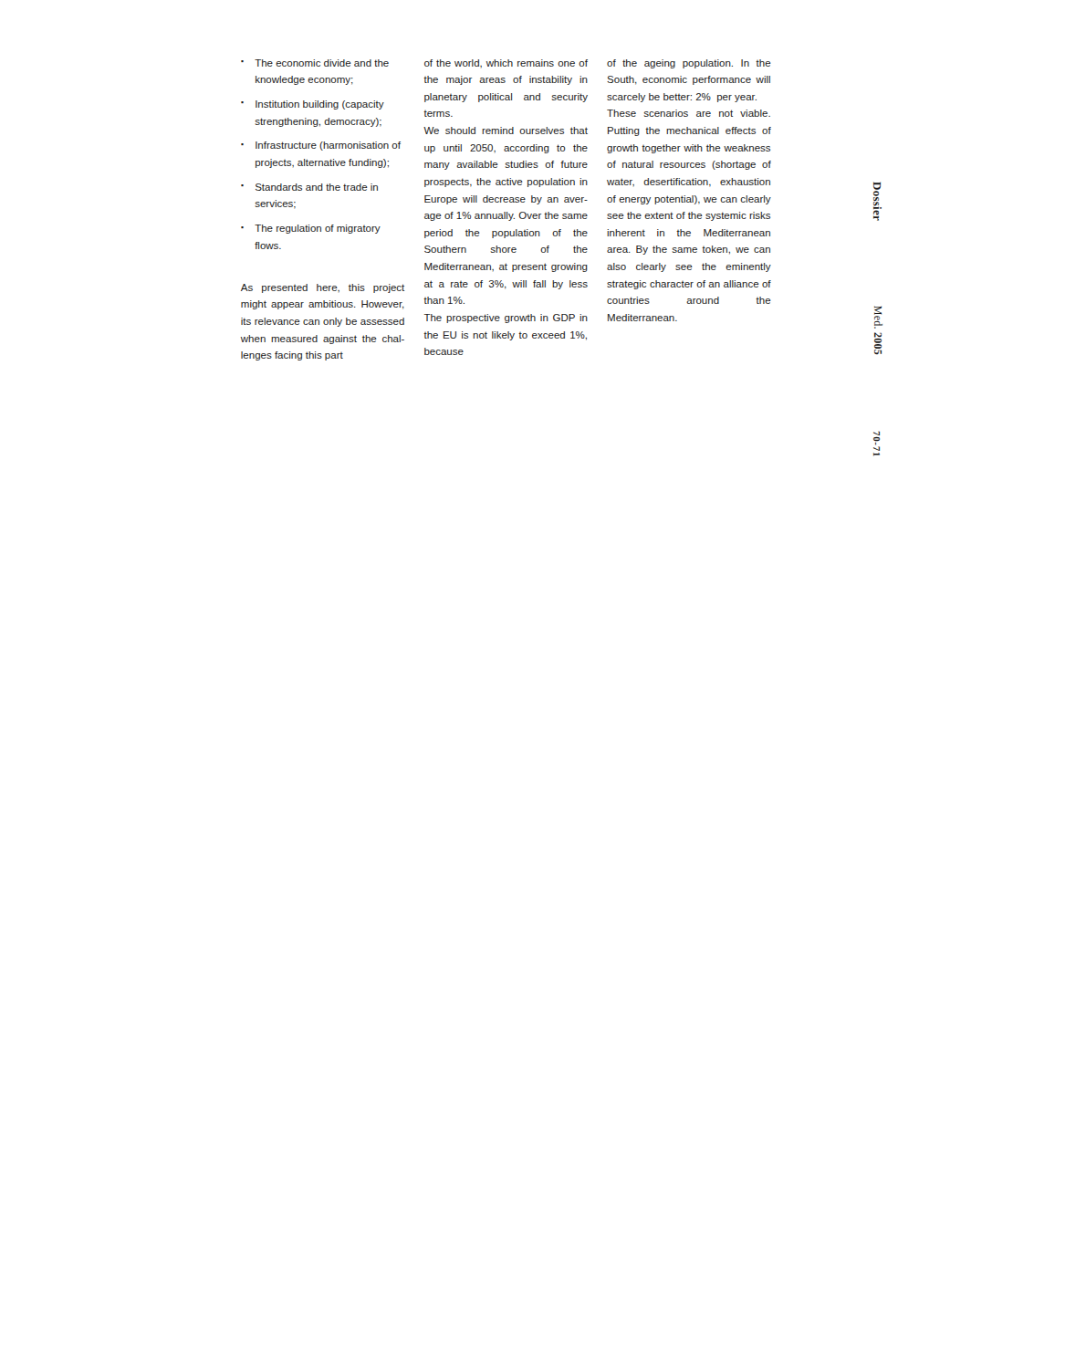The economic divide and the knowledge economy;
Institution building (capacity strengthening, democracy);
Infrastructure (harmonisation of projects, alternative funding);
Standards and the trade in services;
The regulation of migratory flows.
As presented here, this project might appear ambitious. However, its relevance can only be assessed when measured against the challenges facing this part
of the world, which remains one of the major areas of instability in planetary political and security terms.
We should remind ourselves that up until 2050, according to the many available studies of future prospects, the active population in Europe will decrease by an average of 1% annually. Over the same period the population of the Southern shore of the Mediterranean, at present growing at a rate of 3%, will fall by less than 1%.
The prospective growth in GDP in the EU is not likely to exceed 1%, because
of the ageing population. In the South, economic performance will scarcely be better: 2% per year.
These scenarios are not viable. Putting the mechanical effects of growth together with the weakness of natural resources (shortage of water, desertification, exhaustion of energy potential), we can clearly see the extent of the systemic risks inherent in the Mediterranean area. By the same token, we can also clearly see the eminently strategic character of an alliance of countries around the Mediterranean.
Dossier
Med. 2005
70-71